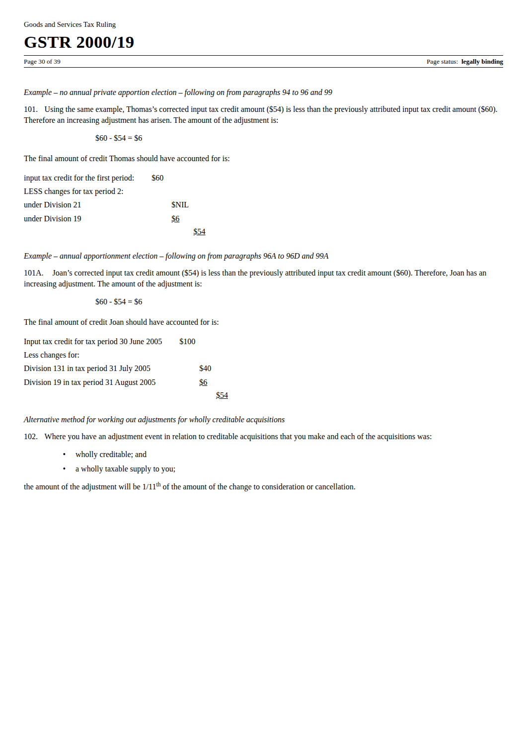Goods and Services Tax Ruling
GSTR 2000/19
Page 30 of 39 Page status: legally binding
Example – no annual private apportion election – following on from paragraphs 94 to 96 and 99
101. Using the same example, Thomas’s corrected input tax credit amount ($54) is less than the previously attributed input tax credit amount ($60). Therefore an increasing adjustment has arisen. The amount of the adjustment is:
$60 - $54 = $6
The final amount of credit Thomas should have accounted for is:
| input tax credit for the first period: | $60 | |
| LESS changes for tax period 2: | | |
| under Division 21 | $NIL | |
| under Division 19 | $6 | |
| | | $54 |
Example – annual apportionment election – following on from paragraphs 96A to 96D and 99A
101A. Joan’s corrected input tax credit amount ($54) is less than the previously attributed input tax credit amount ($60). Therefore, Joan has an increasing adjustment. The amount of the adjustment is:
$60 - $54 = $6
The final amount of credit Joan should have accounted for is:
| Input tax credit for tax period 30 June 2005 | $100 | |
| Less changes for: | | |
| Division 131 in tax period 31 July 2005 | $40 | |
| Division 19 in tax period 31 August 2005 | $6 | |
| | | $54 |
Alternative method for working out adjustments for wholly creditable acquisitions
102. Where you have an adjustment event in relation to creditable acquisitions that you make and each of the acquisitions was:
wholly creditable; and
a wholly taxable supply to you;
the amount of the adjustment will be 1/11th of the amount of the change to consideration or cancellation.